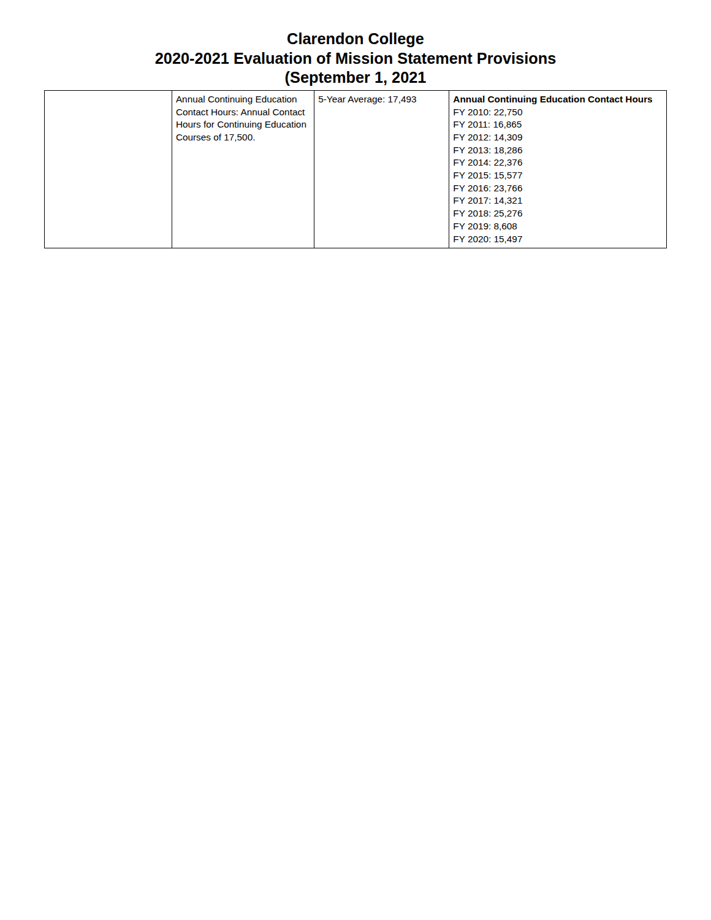Clarendon College
2020-2021 Evaluation of Mission Statement Provisions
(September 1, 2021
| | Annual Continuing Education Contact Hours: Annual Contact Hours for Continuing Education Courses of 17,500. | 5-Year Average: 17,493 | Annual Continuing Education Contact Hours FY 2010: 22,750 FY 2011: 16,865 FY 2012: 14,309 FY 2013: 18,286 FY 2014: 22,376 FY 2015: 15,577 FY 2016: 23,766 FY 2017: 14,321 FY 2018: 25,276 FY 2019: 8,608 FY 2020: 15,497 |